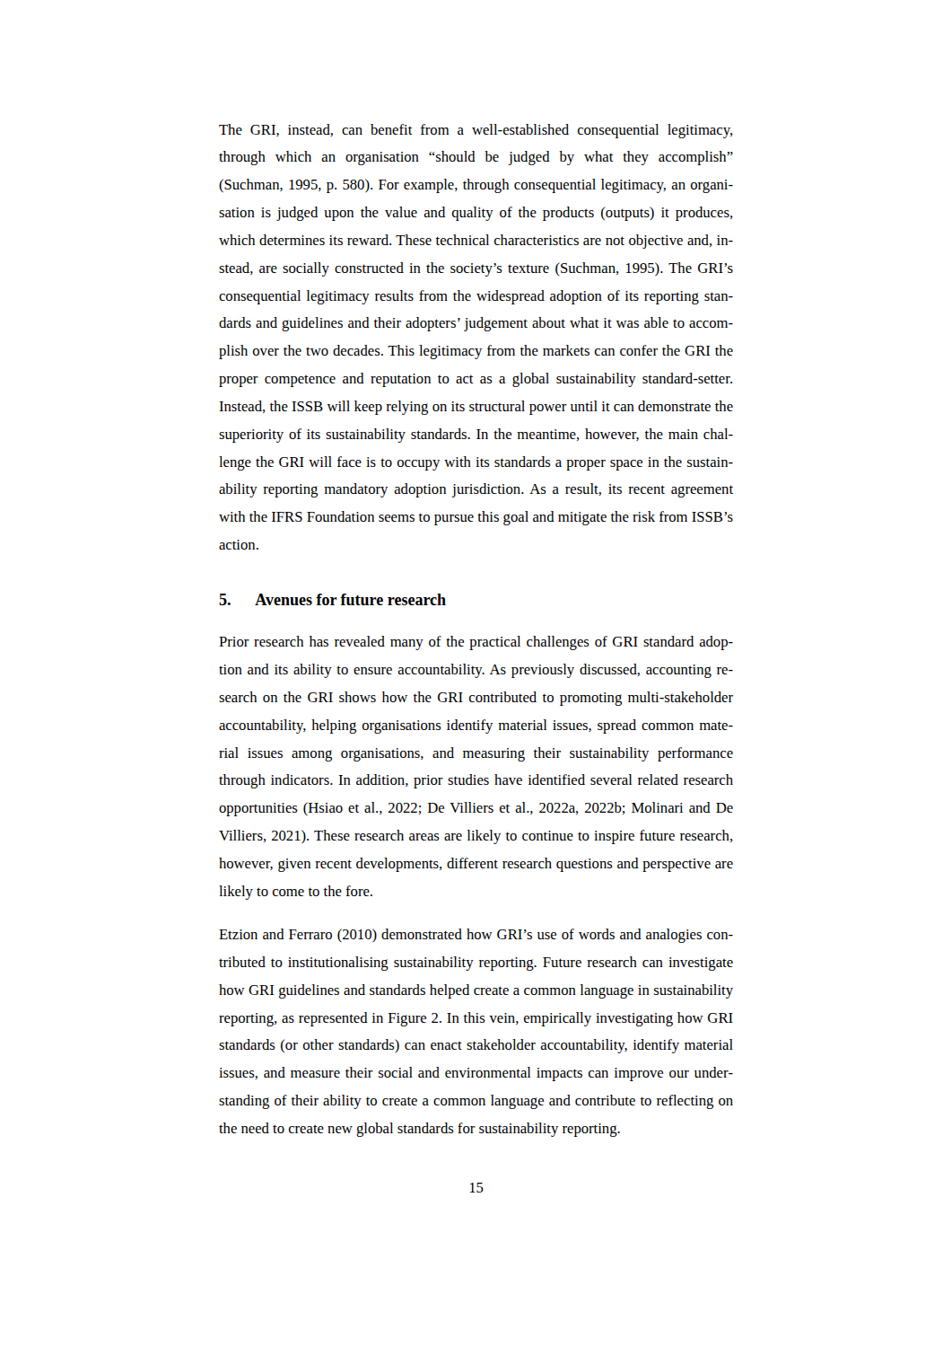The GRI, instead, can benefit from a well-established consequential legitimacy, through which an organisation “should be judged by what they accomplish” (Suchman, 1995, p. 580). For example, through consequential legitimacy, an organisation is judged upon the value and quality of the products (outputs) it produces, which determines its reward. These technical characteristics are not objective and, instead, are socially constructed in the society’s texture (Suchman, 1995). The GRI’s consequential legitimacy results from the widespread adoption of its reporting standards and guidelines and their adopters’ judgement about what it was able to accomplish over the two decades. This legitimacy from the markets can confer the GRI the proper competence and reputation to act as a global sustainability standard-setter. Instead, the ISSB will keep relying on its structural power until it can demonstrate the superiority of its sustainability standards. In the meantime, however, the main challenge the GRI will face is to occupy with its standards a proper space in the sustainability reporting mandatory adoption jurisdiction. As a result, its recent agreement with the IFRS Foundation seems to pursue this goal and mitigate the risk from ISSB’s action.
5. Avenues for future research
Prior research has revealed many of the practical challenges of GRI standard adoption and its ability to ensure accountability. As previously discussed, accounting research on the GRI shows how the GRI contributed to promoting multi-stakeholder accountability, helping organisations identify material issues, spread common material issues among organisations, and measuring their sustainability performance through indicators. In addition, prior studies have identified several related research opportunities (Hsiao et al., 2022; De Villiers et al., 2022a, 2022b; Molinari and De Villiers, 2021). These research areas are likely to continue to inspire future research, however, given recent developments, different research questions and perspective are likely to come to the fore.
Etzion and Ferraro (2010) demonstrated how GRI’s use of words and analogies contributed to institutionalising sustainability reporting. Future research can investigate how GRI guidelines and standards helped create a common language in sustainability reporting, as represented in Figure 2. In this vein, empirically investigating how GRI standards (or other standards) can enact stakeholder accountability, identify material issues, and measure their social and environmental impacts can improve our understanding of their ability to create a common language and contribute to reflecting on the need to create new global standards for sustainability reporting.
15